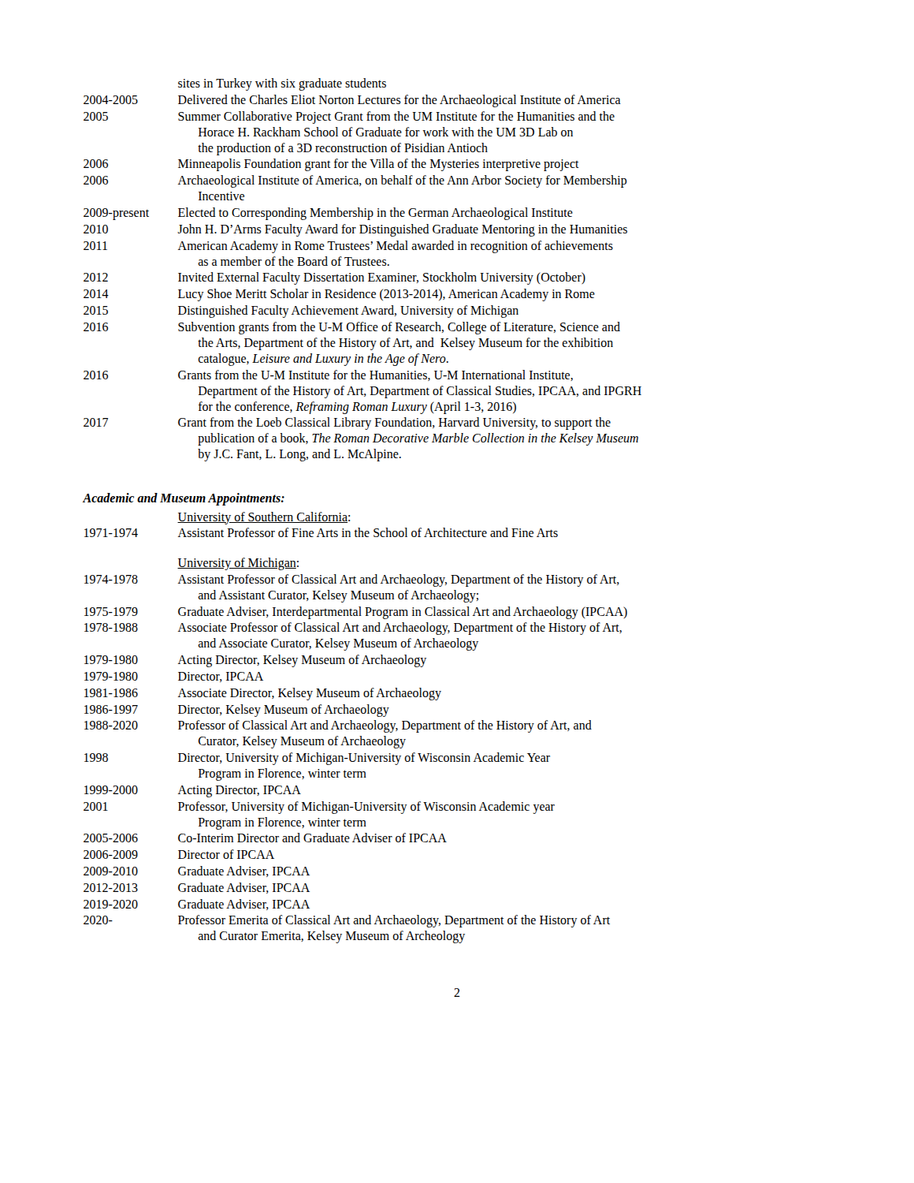| | sites in Turkey with six graduate students |
| 2004-2005 | Delivered the Charles Eliot Norton Lectures for the Archaeological Institute of America |
| 2005 | Summer Collaborative Project Grant from the UM Institute for the Humanities and the Horace H. Rackham School of Graduate for work with the UM 3D Lab on the production of a 3D reconstruction of Pisidian Antioch |
| 2006 | Minneapolis Foundation grant for the Villa of the Mysteries interpretive project |
| 2006 | Archaeological Institute of America, on behalf of the Ann Arbor Society for Membership Incentive |
| 2009-present | Elected to Corresponding Membership in the German Archaeological Institute |
| 2010 | John H. D’Arms Faculty Award for Distinguished Graduate Mentoring in the Humanities |
| 2011 | American Academy in Rome Trustees’ Medal awarded in recognition of achievements as a member of the Board of Trustees. |
| 2012 | Invited External Faculty Dissertation Examiner, Stockholm University (October) |
| 2014 | Lucy Shoe Meritt Scholar in Residence (2013-2014), American Academy in Rome |
| 2015 | Distinguished Faculty Achievement Award, University of Michigan |
| 2016 | Subvention grants from the U-M Office of Research, College of Literature, Science and the Arts, Department of the History of Art, and Kelsey Museum for the exhibition catalogue, Leisure and Luxury in the Age of Nero . |
| 2016 | Grants from the U-M Institute for the Humanities, U-M International Institute, Department of the History of Art, Department of Classical Studies, IPCAA, and IPGRH for the conference, Reframing Roman Luxury (April 1-3, 2016) |
| 2017 | Grant from the Loeb Classical Library Foundation, Harvard University, to support the publication of a book, The Roman Decorative Marble Collection in the Kelsey Museum by J.C. Fant, L. Long, and L. McAlpine. |
Academic and Museum Appointments:
| | University of Southern California : |
| 1971-1974 | Assistant Professor of Fine Arts in the School of Architecture and Fine Arts |
| | University of Michigan : |
| 1974-1978 | Assistant Professor of Classical Art and Archaeology, Department of the History of Art, and Assistant Curator, Kelsey Museum of Archaeology; |
| 1975-1979 | Graduate Adviser, Interdepartmental Program in Classical Art and Archaeology (IPCAA) |
| 1978-1988 | Associate Professor of Classical Art and Archaeology, Department of the History of Art, and Associate Curator, Kelsey Museum of Archaeology |
| 1979-1980 | Acting Director, Kelsey Museum of Archaeology |
| 1979-1980 | Director, IPCAA |
| 1981-1986 | Associate Director, Kelsey Museum of Archaeology |
| 1986-1997 | Director, Kelsey Museum of Archaeology |
| 1988-2020 | Professor of Classical Art and Archaeology, Department of the History of Art, and Curator, Kelsey Museum of Archaeology |
| 1998 | Director, University of Michigan-University of Wisconsin Academic Year Program in Florence, winter term |
| 1999-2000 | Acting Director, IPCAA |
| 2001 | Professor, University of Michigan-University of Wisconsin Academic year Program in Florence, winter term |
| 2005-2006 | Co-Interim Director and Graduate Adviser of IPCAA |
| 2006-2009 | Director of IPCAA |
| 2009-2010 | Graduate Adviser, IPCAA |
| 2012-2013 | Graduate Adviser, IPCAA |
| 2019-2020 | Graduate Adviser, IPCAA |
| 2020- | Professor Emerita of Classical Art and Archaeology, Department of the History of Art and Curator Emerita, Kelsey Museum of Archeology |
2